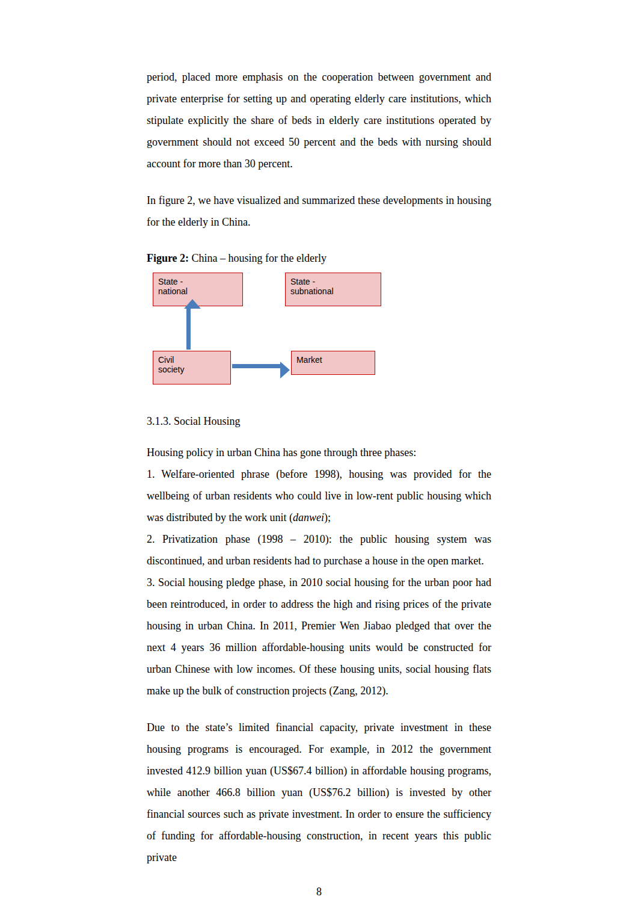period, placed more emphasis on the cooperation between government and private enterprise for setting up and operating elderly care institutions, which stipulate explicitly the share of beds in elderly care institutions operated by government should not exceed 50 percent and the beds with nursing should account for more than 30 percent.
In figure 2, we have visualized and summarized these developments in housing for the elderly in China.
Figure 2: China – housing for the elderly
State -
national
State -
subnational
Civil
society
Market
3.1.3. Social Housing
Housing policy in urban China has gone through three phases:
1. Welfare-oriented phrase (before 1998), housing was provided for the wellbeing of urban residents who could live in low-rent public housing which was distributed by the work unit (danwei);
2. Privatization phase (1998 – 2010): the public housing system was discontinued, and urban residents had to purchase a house in the open market.
3. Social housing pledge phase, in 2010 social housing for the urban poor had been reintroduced, in order to address the high and rising prices of the private housing in urban China. In 2011, Premier Wen Jiabao pledged that over the next 4 years 36 million affordable-housing units would be constructed for urban Chinese with low incomes. Of these housing units, social housing flats make up the bulk of construction projects (Zang, 2012).
Due to the state’s limited financial capacity, private investment in these housing programs is encouraged. For example, in 2012 the government invested 412.9 billion yuan (US$67.4 billion) in affordable housing programs, while another 466.8 billion yuan (US$76.2 billion) is invested by other financial sources such as private investment. In order to ensure the sufficiency of funding for affordable-housing construction, in recent years this public private
8